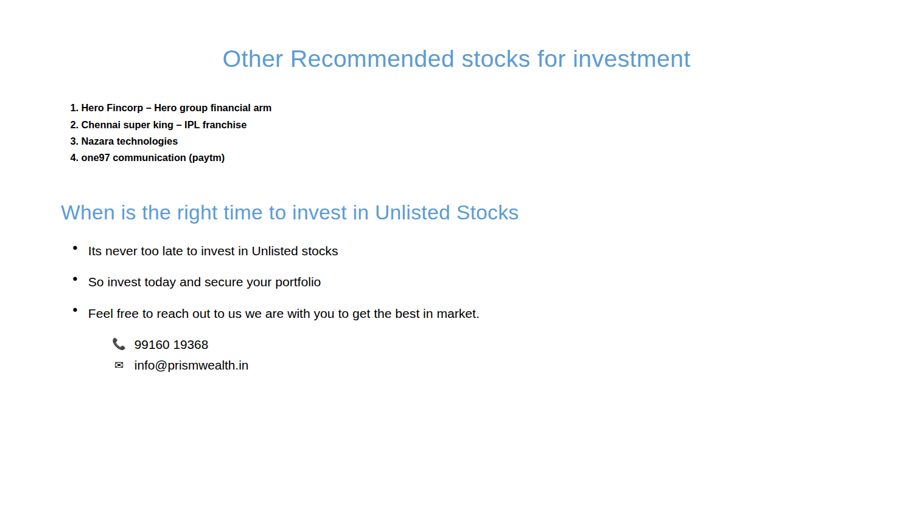Other Recommended stocks for investment
Hero Fincorp – Hero group financial arm
Chennai super king – IPL franchise
Nazara technologies
one97 communication (paytm)
When is the right time to invest in Unlisted Stocks
Its never too late to invest in Unlisted stocks
So invest today and secure your portfolio
Feel free to reach out to us we are with you to get the best in market.
📞99160 19368
✉info@prismwealth.in